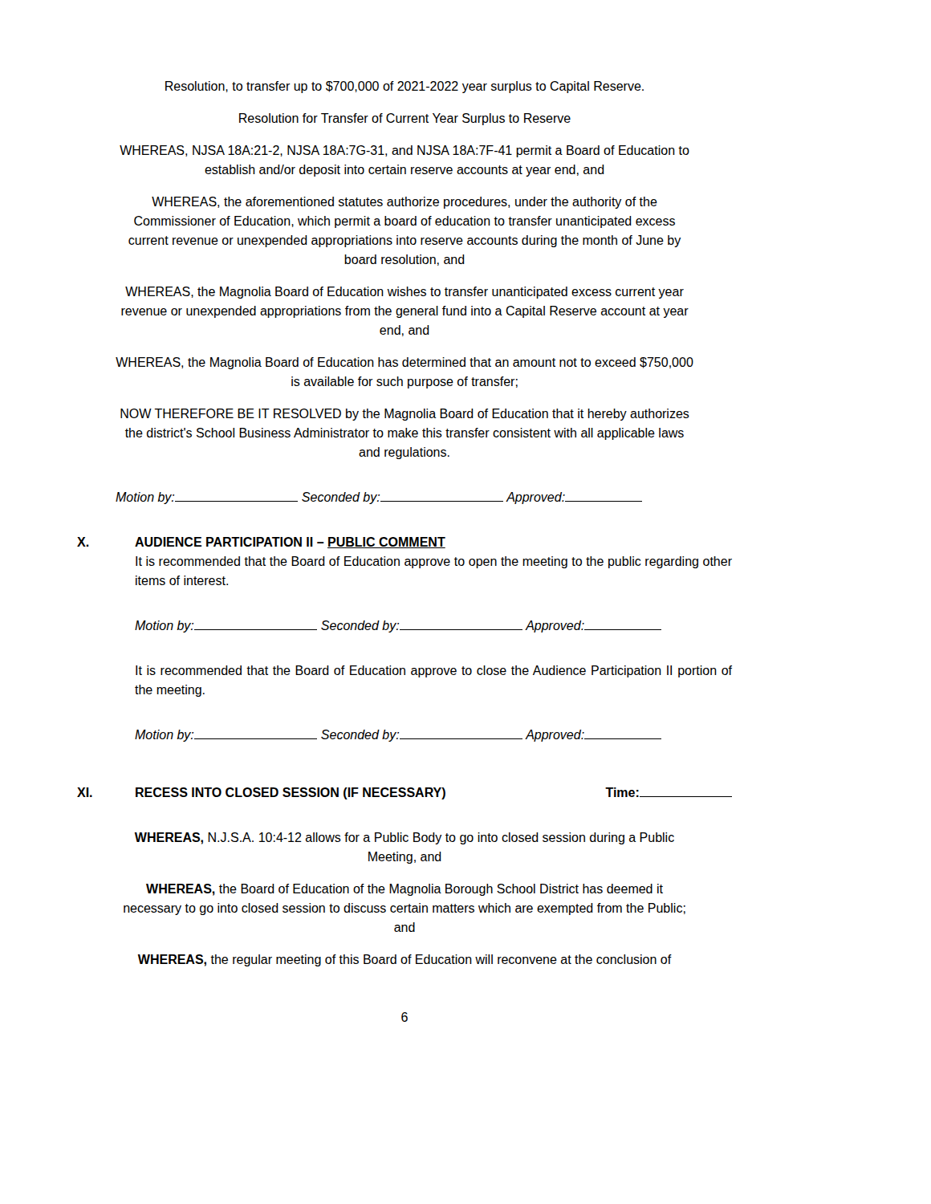Resolution, to transfer up to $700,000 of 2021-2022 year surplus to Capital Reserve.
Resolution for Transfer of Current Year Surplus to Reserve
WHEREAS, NJSA 18A:21-2, NJSA 18A:7G-31, and NJSA 18A:7F-41 permit a Board of Education to establish and/or deposit into certain reserve accounts at year end, and
WHEREAS, the aforementioned statutes authorize procedures, under the authority of the Commissioner of Education, which permit a board of education to transfer unanticipated excess current revenue or unexpended appropriations into reserve accounts during the month of June by board resolution, and
WHEREAS, the Magnolia Board of Education wishes to transfer unanticipated excess current year revenue or unexpended appropriations from the general fund into a Capital Reserve account at year end, and
WHEREAS, the Magnolia Board of Education has determined that an amount not to exceed $750,000 is available for such purpose of transfer;
NOW THEREFORE BE IT RESOLVED by the Magnolia Board of Education that it hereby authorizes the district's School Business Administrator to make this transfer consistent with all applicable laws and regulations.
Motion by: Seconded by: Approved:
X. AUDIENCE PARTICIPATION II – PUBLIC COMMENT
It is recommended that the Board of Education approve to open the meeting to the public regarding other items of interest.
Motion by: Seconded by: Approved:
It is recommended that the Board of Education approve to close the Audience Participation II portion of the meeting.
Motion by: Seconded by: Approved:
XI. RECESS INTO CLOSED SESSION (IF NECESSARY) Time:
WHEREAS, N.J.S.A. 10:4-12 allows for a Public Body to go into closed session during a Public Meeting, and
WHEREAS, the Board of Education of the Magnolia Borough School District has deemed it necessary to go into closed session to discuss certain matters which are exempted from the Public; and
WHEREAS, the regular meeting of this Board of Education will reconvene at the conclusion of
6